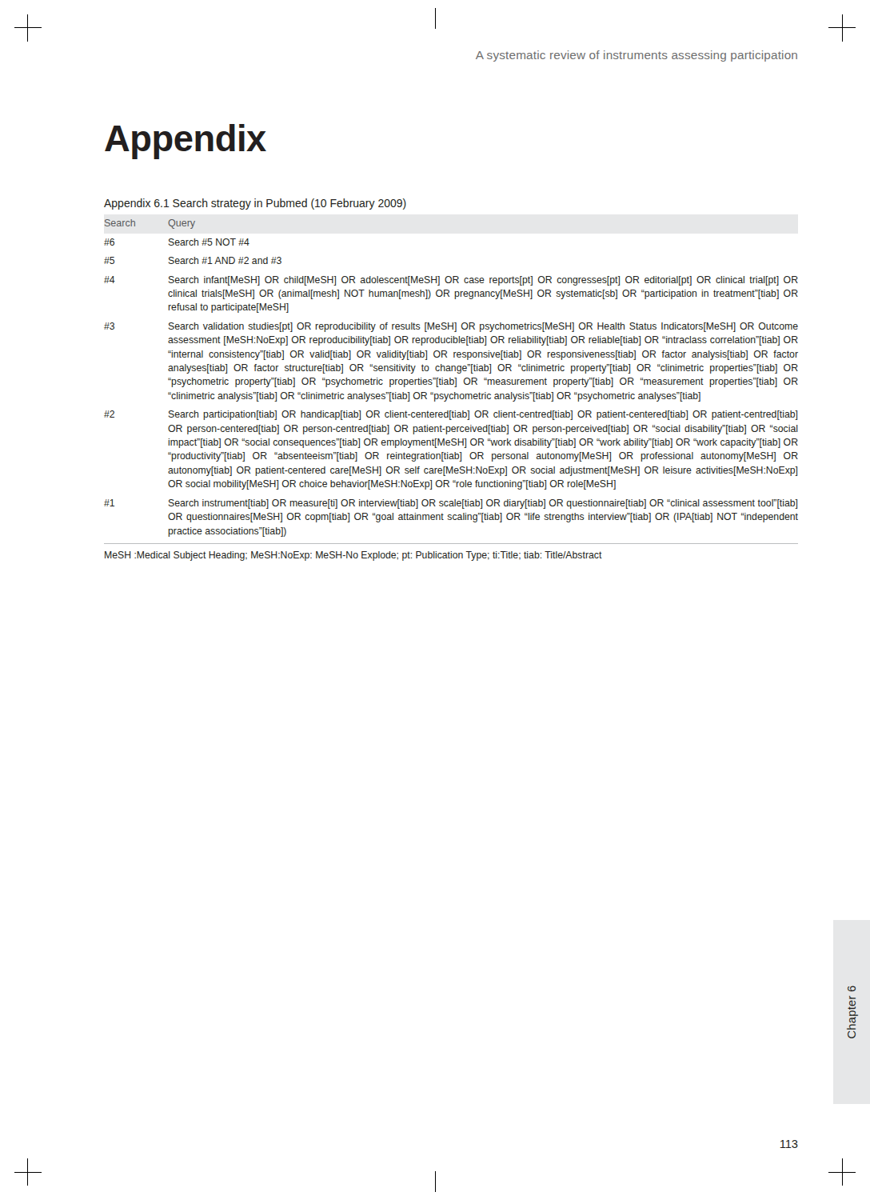A systematic review of instruments assessing participation
Appendix
Appendix 6.1 Search strategy in Pubmed (10 February 2009)
| Search | Query |
| --- | --- |
| #6 | Search #5 NOT #4 |
| #5 | Search #1 AND #2 and #3 |
| #4 | Search infant[MeSH] OR child[MeSH] OR adolescent[MeSH] OR case reports[pt] OR congresses[pt] OR editorial[pt] OR clinical trial[pt] OR clinical trials[MeSH] OR (animal[mesh] NOT human[mesh]) OR pregnancy[MeSH] OR systematic[sb] OR “participation in treatment”[tiab] OR refusal to participate[MeSH] |
| #3 | Search validation studies[pt] OR reproducibility of results [MeSH] OR psychometrics[MeSH] OR Health Status Indicators[MeSH] OR Outcome assessment [MeSH:NoExp] OR reproducibility[tiab] OR reproducible[tiab] OR reliability[tiab] OR reliable[tiab] OR “intraclass correlation”[tiab] OR “internal consistency”[tiab] OR valid[tiab] OR validity[tiab] OR responsive[tiab] OR responsiveness[tiab] OR factor analysis[tiab] OR factor analyses[tiab] OR factor structure[tiab] OR “sensitivity to change”[tiab] OR “clinimetric property”[tiab] OR “clinimetric properties”[tiab] OR “psychometric property”[tiab] OR “psychometric properties”[tiab] OR “measurement property”[tiab] OR “measurement properties”[tiab] OR “clinimetric analysis”[tiab] OR “clinimetric analyses”[tiab] OR “psychometric analysis”[tiab] OR “psychometric analyses”[tiab] |
| #2 | Search participation[tiab] OR handicap[tiab] OR client-centered[tiab] OR client-centred[tiab] OR patient-centered[tiab] OR patient-centred[tiab] OR person-centered[tiab] OR person-centred[tiab] OR patient-perceived[tiab] OR person-perceived[tiab] OR “social disability”[tiab] OR “social impact”[tiab] OR “social consequences”[tiab] OR employment[MeSH] OR “work disability”[tiab] OR “work ability”[tiab] OR “work capacity”[tiab] OR “productivity”[tiab] OR “absenteeism”[tiab] OR reintegration[tiab] OR personal autonomy[MeSH] OR professional autonomy[MeSH] OR autonomy[tiab] OR patient-centered care[MeSH] OR self care[MeSH:NoExp] OR social adjustment[MeSH] OR leisure activities[MeSH:NoExp] OR social mobility[MeSH] OR choice behavior[MeSH:NoExp] OR “role functioning”[tiab] OR role[MeSH] |
| #1 | Search instrument[tiab] OR measure[ti] OR interview[tiab] OR scale[tiab] OR diary[tiab] OR questionnaire[tiab] OR “clinical assessment tool”[tiab] OR questionnaires[MeSH] OR copm[tiab] OR “goal attainment scaling”[tiab] OR “life strengths interview”[tiab] OR (IPA[tiab] NOT “independent practice associations”[tiab]) |
MeSH :Medical Subject Heading; MeSH:NoExp: MeSH-No Explode; pt: Publication Type; ti:Title; tiab: Title/Abstract
Chapter 6
113